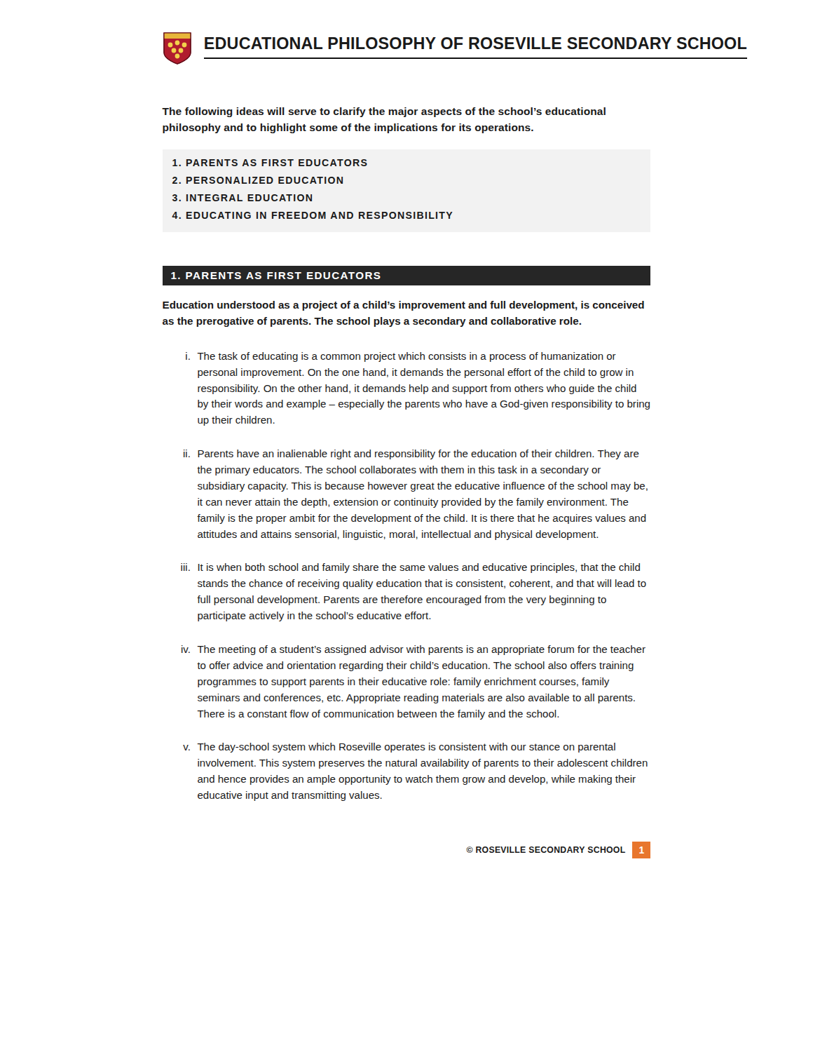EDUCATIONAL PHILOSOPHY OF ROSEVILLE SECONDARY SCHOOL
The following ideas will serve to clarify the major aspects of the school’s educational philosophy and to highlight some of the implications for its operations.
1. Parents as First Educators
2. Personalized Education
3. Integral Education
4. Educating in Freedom and Responsibility
1. Parents as First Educators
Education understood as a project of a child’s improvement and full development, is conceived as the prerogative of parents. The school plays a secondary and collaborative role.
The task of educating is a common project which consists in a process of humanization or personal improvement. On the one hand, it demands the personal effort of the child to grow in responsibility. On the other hand, it demands help and support from others who guide the child by their words and example – especially the parents who have a God-given responsibility to bring up their children.
Parents have an inalienable right and responsibility for the education of their children. They are the primary educators. The school collaborates with them in this task in a secondary or subsidiary capacity. This is because however great the educative influence of the school may be, it can never attain the depth, extension or continuity provided by the family environment. The family is the proper ambit for the development of the child. It is there that he acquires values and attitudes and attains sensorial, linguistic, moral, intellectual and physical development.
It is when both school and family share the same values and educative principles, that the child stands the chance of receiving quality education that is consistent, coherent, and that will lead to full personal development. Parents are therefore encouraged from the very beginning to participate actively in the school’s educative effort.
The meeting of a student’s assigned advisor with parents is an appropriate forum for the teacher to offer advice and orientation regarding their child’s education. The school also offers training programmes to support parents in their educative role: family enrichment courses, family seminars and conferences, etc. Appropriate reading materials are also available to all parents. There is a constant flow of communication between the family and the school.
The day-school system which Roseville operates is consistent with our stance on parental involvement. This system preserves the natural availability of parents to their adolescent children and hence provides an ample opportunity to watch them grow and develop, while making their educative input and transmitting values.
© ROSEVILLE SECONDARY SCHOOL
1